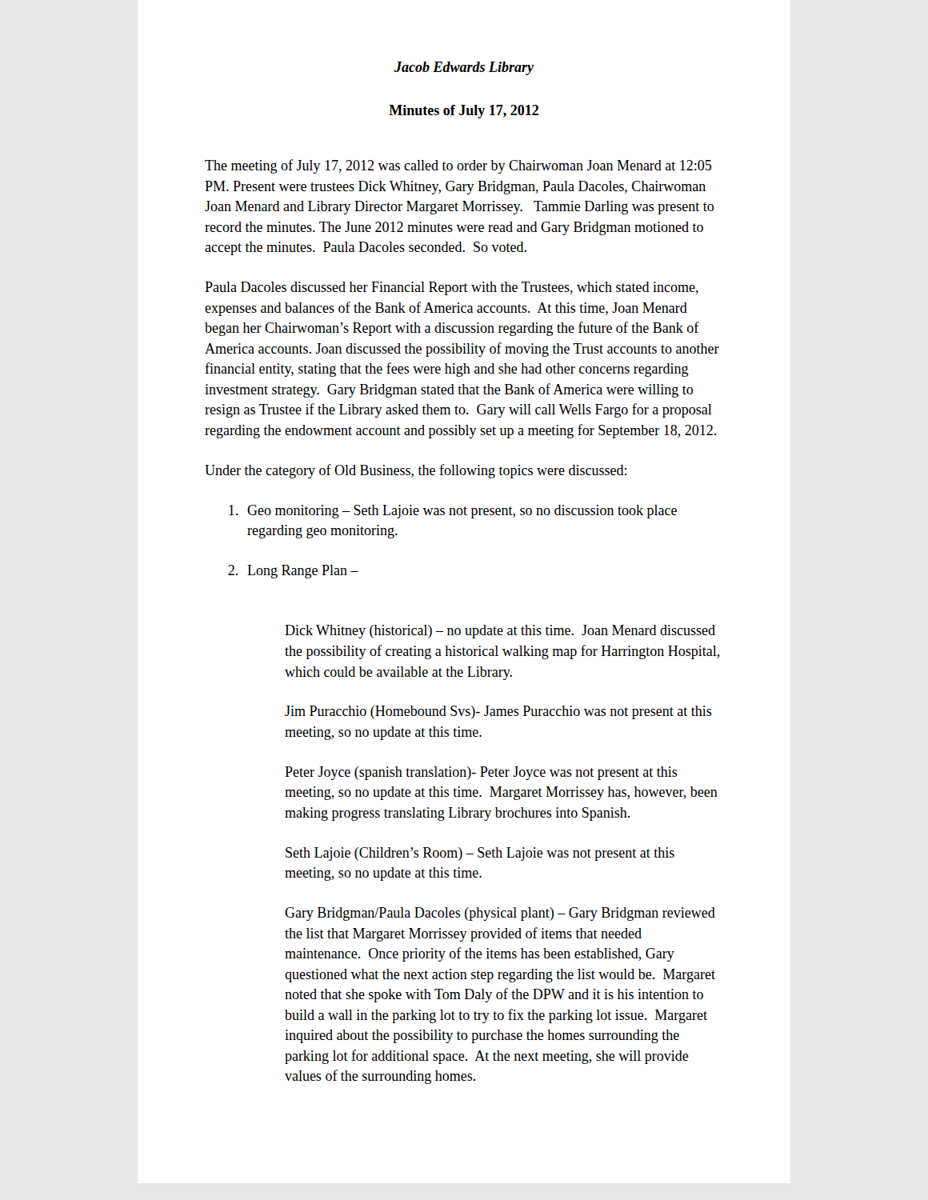Jacob Edwards Library
Minutes of July 17, 2012
The meeting of July 17, 2012 was called to order by Chairwoman Joan Menard at 12:05 PM. Present were trustees Dick Whitney, Gary Bridgman, Paula Dacoles, Chairwoman Joan Menard and Library Director Margaret Morrissey. Tammie Darling was present to record the minutes. The June 2012 minutes were read and Gary Bridgman motioned to accept the minutes. Paula Dacoles seconded. So voted.
Paula Dacoles discussed her Financial Report with the Trustees, which stated income, expenses and balances of the Bank of America accounts. At this time, Joan Menard began her Chairwoman’s Report with a discussion regarding the future of the Bank of America accounts. Joan discussed the possibility of moving the Trust accounts to another financial entity, stating that the fees were high and she had other concerns regarding investment strategy. Gary Bridgman stated that the Bank of America were willing to resign as Trustee if the Library asked them to. Gary will call Wells Fargo for a proposal regarding the endowment account and possibly set up a meeting for September 18, 2012.
Under the category of Old Business, the following topics were discussed:
Geo monitoring – Seth Lajoie was not present, so no discussion took place regarding geo monitoring.
Long Range Plan –
Dick Whitney (historical) – no update at this time. Joan Menard discussed the possibility of creating a historical walking map for Harrington Hospital, which could be available at the Library.
Jim Puracchio (Homebound Svs)- James Puracchio was not present at this meeting, so no update at this time.
Peter Joyce (spanish translation)- Peter Joyce was not present at this meeting, so no update at this time. Margaret Morrissey has, however, been making progress translating Library brochures into Spanish.
Seth Lajoie (Children’s Room) – Seth Lajoie was not present at this meeting, so no update at this time.
Gary Bridgman/Paula Dacoles (physical plant) – Gary Bridgman reviewed the list that Margaret Morrissey provided of items that needed maintenance. Once priority of the items has been established, Gary questioned what the next action step regarding the list would be. Margaret noted that she spoke with Tom Daly of the DPW and it is his intention to build a wall in the parking lot to try to fix the parking lot issue. Margaret inquired about the possibility to purchase the homes surrounding the parking lot for additional space. At the next meeting, she will provide values of the surrounding homes.